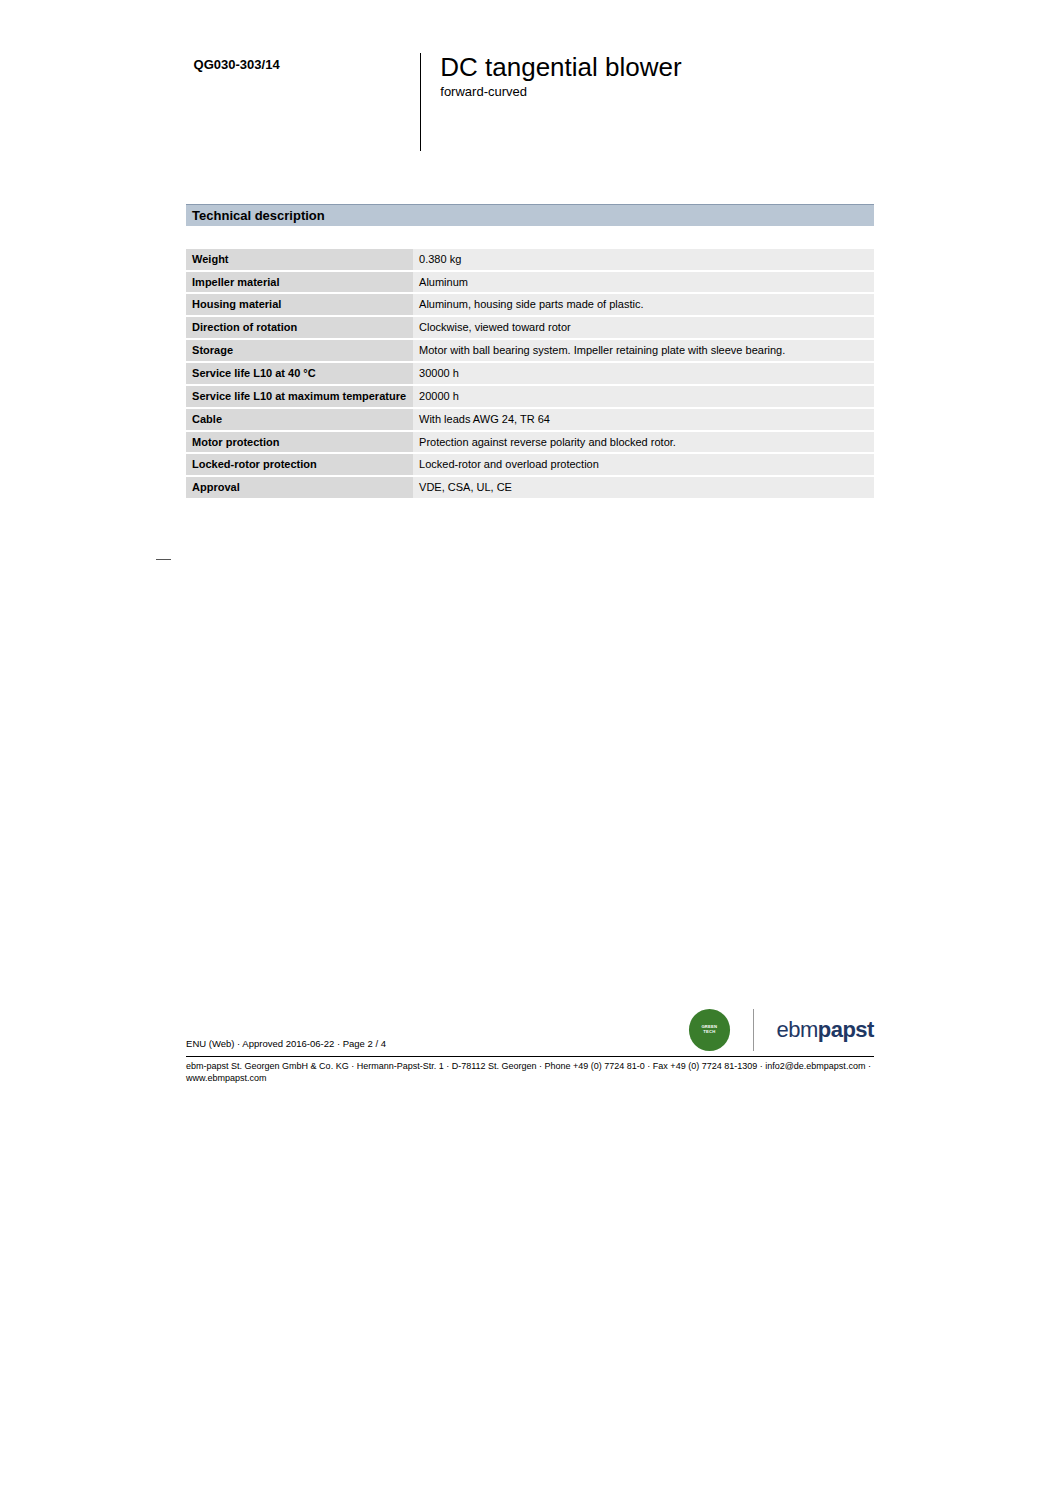QG030-303/14
DC tangential blower
forward-curved
Technical description
| Weight | 0.380 kg |
| Impeller material | Aluminum |
| Housing material | Aluminum, housing side parts made of plastic. |
| Direction of rotation | Clockwise, viewed toward rotor |
| Storage | Motor with ball bearing system. Impeller retaining plate with sleeve bearing. |
| Service life L10 at 40 °C | 30000 h |
| Service life L10 at maximum temperature | 20000 h |
| Cable | With leads AWG 24, TR 64 |
| Motor protection | Protection against reverse polarity and blocked rotor. |
| Locked-rotor protection | Locked-rotor and overload protection |
| Approval | VDE, CSA, UL, CE |
ENU (Web) · Approved 2016-06-22 · Page 2 / 4
GREEN
TECH
ebmpapst
ebm-papst St. Georgen GmbH & Co. KG · Hermann-Papst-Str. 1 · D-78112 St. Georgen · Phone +49 (0) 7724 81-0 · Fax +49 (0) 7724 81-1309 · info2@de.ebmpapst.com · www.ebmpapst.com